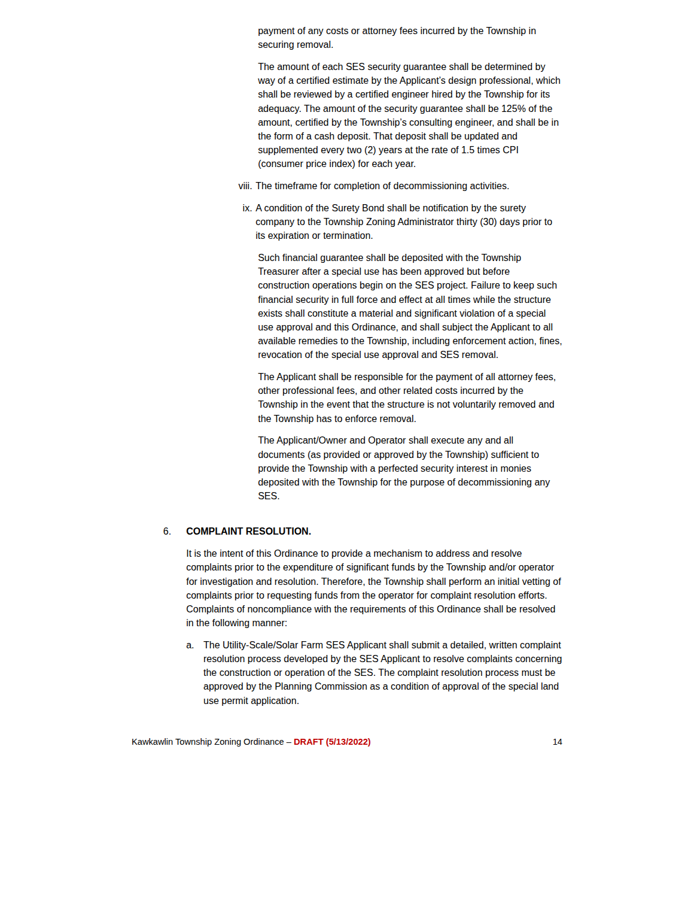payment of any costs or attorney fees incurred by the Township in securing removal.
The amount of each SES security guarantee shall be determined by way of a certified estimate by the Applicant’s design professional, which shall be reviewed by a certified engineer hired by the Township for its adequacy. The amount of the security guarantee shall be 125% of the amount, certified by the Township’s consulting engineer, and shall be in the form of a cash deposit. That deposit shall be updated and supplemented every two (2) years at the rate of 1.5 times CPI (consumer price index) for each year.
viii.
The timeframe for completion of decommissioning activities.
ix.
A condition of the Surety Bond shall be notification by the surety company to the Township Zoning Administrator thirty (30) days prior to its expiration or termination.
Such financial guarantee shall be deposited with the Township Treasurer after a special use has been approved but before construction operations begin on the SES project. Failure to keep such financial security in full force and effect at all times while the structure exists shall constitute a material and significant violation of a special use approval and this Ordinance, and shall subject the Applicant to all available remedies to the Township, including enforcement action, fines, revocation of the special use approval and SES removal.
The Applicant shall be responsible for the payment of all attorney fees, other professional fees, and other related costs incurred by the Township in the event that the structure is not voluntarily removed and the Township has to enforce removal.
The Applicant/Owner and Operator shall execute any and all documents (as provided or approved by the Township) sufficient to provide the Township with a perfected security interest in monies deposited with the Township for the purpose of decommissioning any SES.
6.
COMPLAINT RESOLUTION.
It is the intent of this Ordinance to provide a mechanism to address and resolve complaints prior to the expenditure of significant funds by the Township and/or operator for investigation and resolution. Therefore, the Township shall perform an initial vetting of complaints prior to requesting funds from the operator for complaint resolution efforts. Complaints of noncompliance with the requirements of this Ordinance shall be resolved in the following manner:
a.
The Utility-Scale/Solar Farm SES Applicant shall submit a detailed, written complaint resolution process developed by the SES Applicant to resolve complaints concerning the construction or operation of the SES. The complaint resolution process must be approved by the Planning Commission as a condition of approval of the special land use permit application.
Kawkawlin Township Zoning Ordinance – DRAFT (5/13/2022) 14